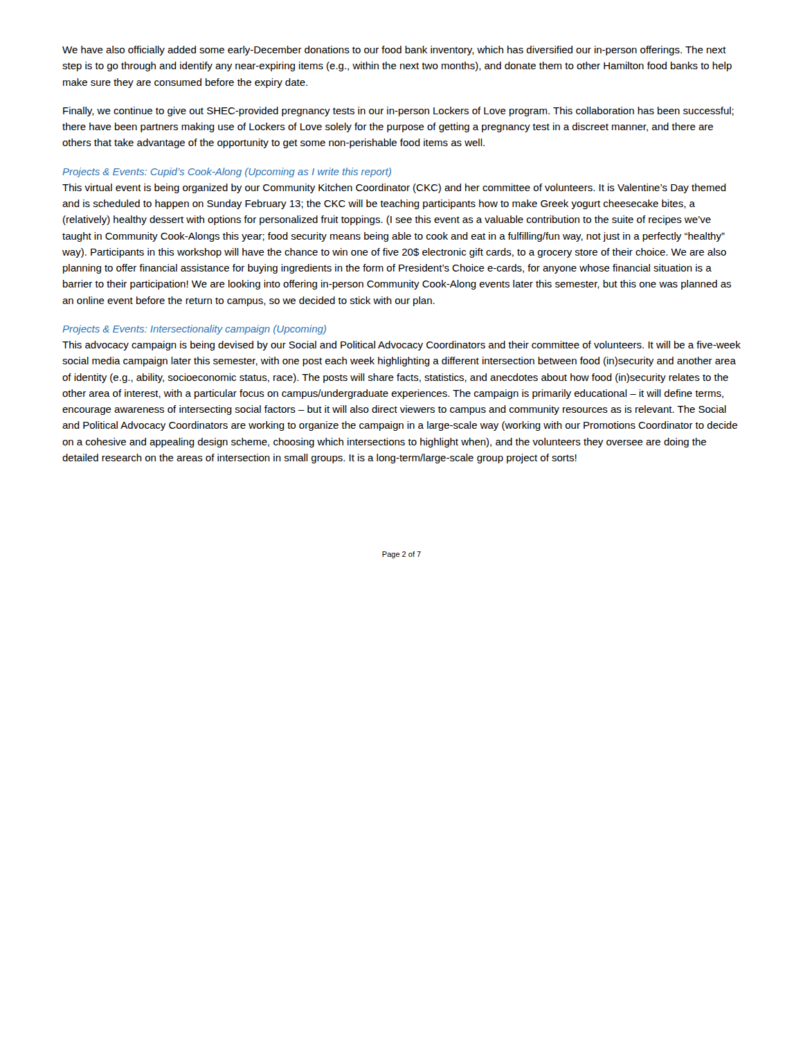We have also officially added some early-December donations to our food bank inventory, which has diversified our in-person offerings. The next step is to go through and identify any near-expiring items (e.g., within the next two months), and donate them to other Hamilton food banks to help make sure they are consumed before the expiry date.
Finally, we continue to give out SHEC-provided pregnancy tests in our in-person Lockers of Love program. This collaboration has been successful; there have been partners making use of Lockers of Love solely for the purpose of getting a pregnancy test in a discreet manner, and there are others that take advantage of the opportunity to get some non-perishable food items as well.
Projects & Events: Cupid’s Cook-Along (Upcoming as I write this report)
This virtual event is being organized by our Community Kitchen Coordinator (CKC) and her committee of volunteers. It is Valentine’s Day themed and is scheduled to happen on Sunday February 13; the CKC will be teaching participants how to make Greek yogurt cheesecake bites, a (relatively) healthy dessert with options for personalized fruit toppings. (I see this event as a valuable contribution to the suite of recipes we’ve taught in Community Cook-Alongs this year; food security means being able to cook and eat in a fulfilling/fun way, not just in a perfectly “healthy” way). Participants in this workshop will have the chance to win one of five 20$ electronic gift cards, to a grocery store of their choice. We are also planning to offer financial assistance for buying ingredients in the form of President’s Choice e-cards, for anyone whose financial situation is a barrier to their participation! We are looking into offering in-person Community Cook-Along events later this semester, but this one was planned as an online event before the return to campus, so we decided to stick with our plan.
Projects & Events: Intersectionality campaign (Upcoming)
This advocacy campaign is being devised by our Social and Political Advocacy Coordinators and their committee of volunteers. It will be a five-week social media campaign later this semester, with one post each week highlighting a different intersection between food (in)security and another area of identity (e.g., ability, socioeconomic status, race). The posts will share facts, statistics, and anecdotes about how food (in)security relates to the other area of interest, with a particular focus on campus/undergraduate experiences. The campaign is primarily educational – it will define terms, encourage awareness of intersecting social factors – but it will also direct viewers to campus and community resources as is relevant. The Social and Political Advocacy Coordinators are working to organize the campaign in a large-scale way (working with our Promotions Coordinator to decide on a cohesive and appealing design scheme, choosing which intersections to highlight when), and the volunteers they oversee are doing the detailed research on the areas of intersection in small groups. It is a long-term/large-scale group project of sorts!
Page 2 of 7